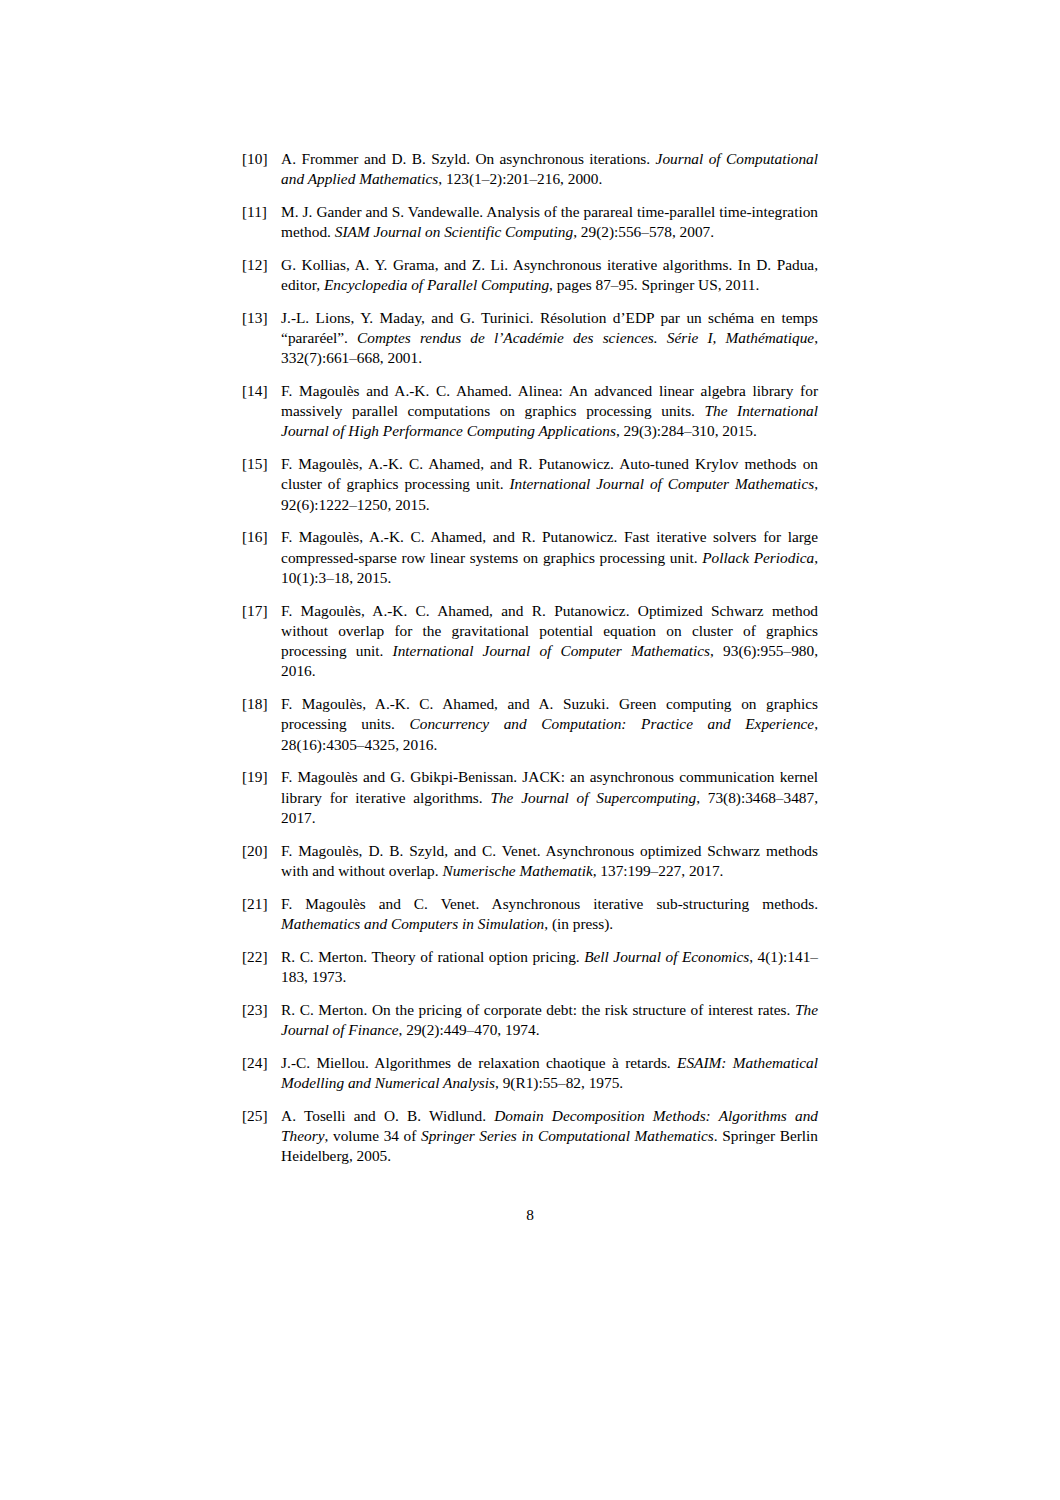[10] A. Frommer and D. B. Szyld. On asynchronous iterations. Journal of Computational and Applied Mathematics, 123(1–2):201–216, 2000.
[11] M. J. Gander and S. Vandewalle. Analysis of the parareal time-parallel time-integration method. SIAM Journal on Scientific Computing, 29(2):556–578, 2007.
[12] G. Kollias, A. Y. Grama, and Z. Li. Asynchronous iterative algorithms. In D. Padua, editor, Encyclopedia of Parallel Computing, pages 87–95. Springer US, 2011.
[13] J.-L. Lions, Y. Maday, and G. Turinici. Résolution d’EDP par un schéma en temps “pararéel”. Comptes rendus de l’Académie des sciences. Série I, Mathématique, 332(7):661–668, 2001.
[14] F. Magoulès and A.-K. C. Ahamed. Alinea: An advanced linear algebra library for massively parallel computations on graphics processing units. The International Journal of High Performance Computing Applications, 29(3):284–310, 2015.
[15] F. Magoulès, A.-K. C. Ahamed, and R. Putanowicz. Auto-tuned Krylov methods on cluster of graphics processing unit. International Journal of Computer Mathematics, 92(6):1222–1250, 2015.
[16] F. Magoulès, A.-K. C. Ahamed, and R. Putanowicz. Fast iterative solvers for large compressed-sparse row linear systems on graphics processing unit. Pollack Periodica, 10(1):3–18, 2015.
[17] F. Magoulès, A.-K. C. Ahamed, and R. Putanowicz. Optimized Schwarz method without overlap for the gravitational potential equation on cluster of graphics processing unit. International Journal of Computer Mathematics, 93(6):955–980, 2016.
[18] F. Magoulès, A.-K. C. Ahamed, and A. Suzuki. Green computing on graphics processing units. Concurrency and Computation: Practice and Experience, 28(16):4305–4325, 2016.
[19] F. Magoulès and G. Gbikpi-Benissan. JACK: an asynchronous communication kernel library for iterative algorithms. The Journal of Supercomputing, 73(8):3468–3487, 2017.
[20] F. Magoulès, D. B. Szyld, and C. Venet. Asynchronous optimized Schwarz methods with and without overlap. Numerische Mathematik, 137:199–227, 2017.
[21] F. Magoulès and C. Venet. Asynchronous iterative sub-structuring methods. Mathematics and Computers in Simulation, (in press).
[22] R. C. Merton. Theory of rational option pricing. Bell Journal of Economics, 4(1):141–183, 1973.
[23] R. C. Merton. On the pricing of corporate debt: the risk structure of interest rates. The Journal of Finance, 29(2):449–470, 1974.
[24] J.-C. Miellou. Algorithmes de relaxation chaotique à retards. ESAIM: Mathematical Modelling and Numerical Analysis, 9(R1):55–82, 1975.
[25] A. Toselli and O. B. Widlund. Domain Decomposition Methods: Algorithms and Theory, volume 34 of Springer Series in Computational Mathematics. Springer Berlin Heidelberg, 2005.
8